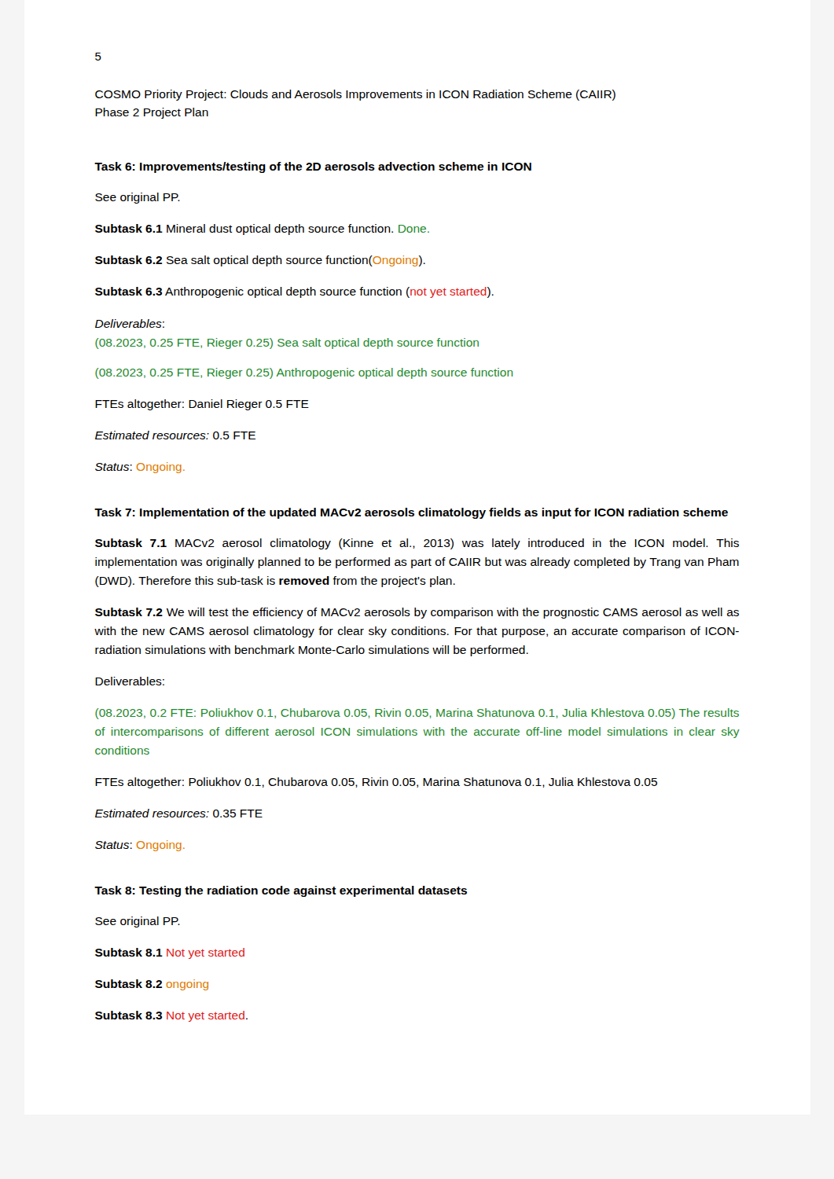5
COSMO Priority Project: Clouds and Aerosols Improvements in ICON Radiation Scheme (CAIIR)
Phase 2 Project Plan
Task 6: Improvements/testing of the 2D aerosols advection scheme in ICON
See original PP.
Subtask 6.1 Mineral dust optical depth source function. Done.
Subtask 6.2 Sea salt optical depth source function(Ongoing).
Subtask 6.3 Anthropogenic optical depth source function (not yet started).
Deliverables:
(08.2023, 0.25 FTE, Rieger 0.25) Sea salt optical depth source function
(08.2023, 0.25 FTE, Rieger 0.25) Anthropogenic optical depth source function
FTEs altogether: Daniel Rieger 0.5 FTE
Estimated resources: 0.5 FTE
Status: Ongoing.
Task 7: Implementation of the updated MACv2 aerosols climatology fields as input for ICON radiation scheme
Subtask 7.1 MACv2 aerosol climatology (Kinne et al., 2013) was lately introduced in the ICON model. This implementation was originally planned to be performed as part of CAIIR but was already completed by Trang van Pham (DWD). Therefore this sub-task is removed from the project's plan.
Subtask 7.2 We will test the efficiency of MACv2 aerosols by comparison with the prognostic CAMS aerosol as well as with the new CAMS aerosol climatology for clear sky conditions. For that purpose, an accurate comparison of ICON-radiation simulations with benchmark Monte-Carlo simulations will be performed.
Deliverables:
(08.2023, 0.2 FTE: Poliukhov 0.1, Chubarova 0.05, Rivin 0.05, Marina Shatunova 0.1, Julia Khlestova 0.05) The results of intercomparisons of different aerosol ICON simulations with the accurate off-line model simulations in clear sky conditions
FTEs altogether: Poliukhov 0.1, Chubarova 0.05, Rivin 0.05, Marina Shatunova 0.1, Julia Khlestova 0.05
Estimated resources: 0.35 FTE
Status: Ongoing.
Task 8: Testing the radiation code against experimental datasets
See original PP.
Subtask 8.1 Not yet started
Subtask 8.2 ongoing
Subtask 8.3 Not yet started.